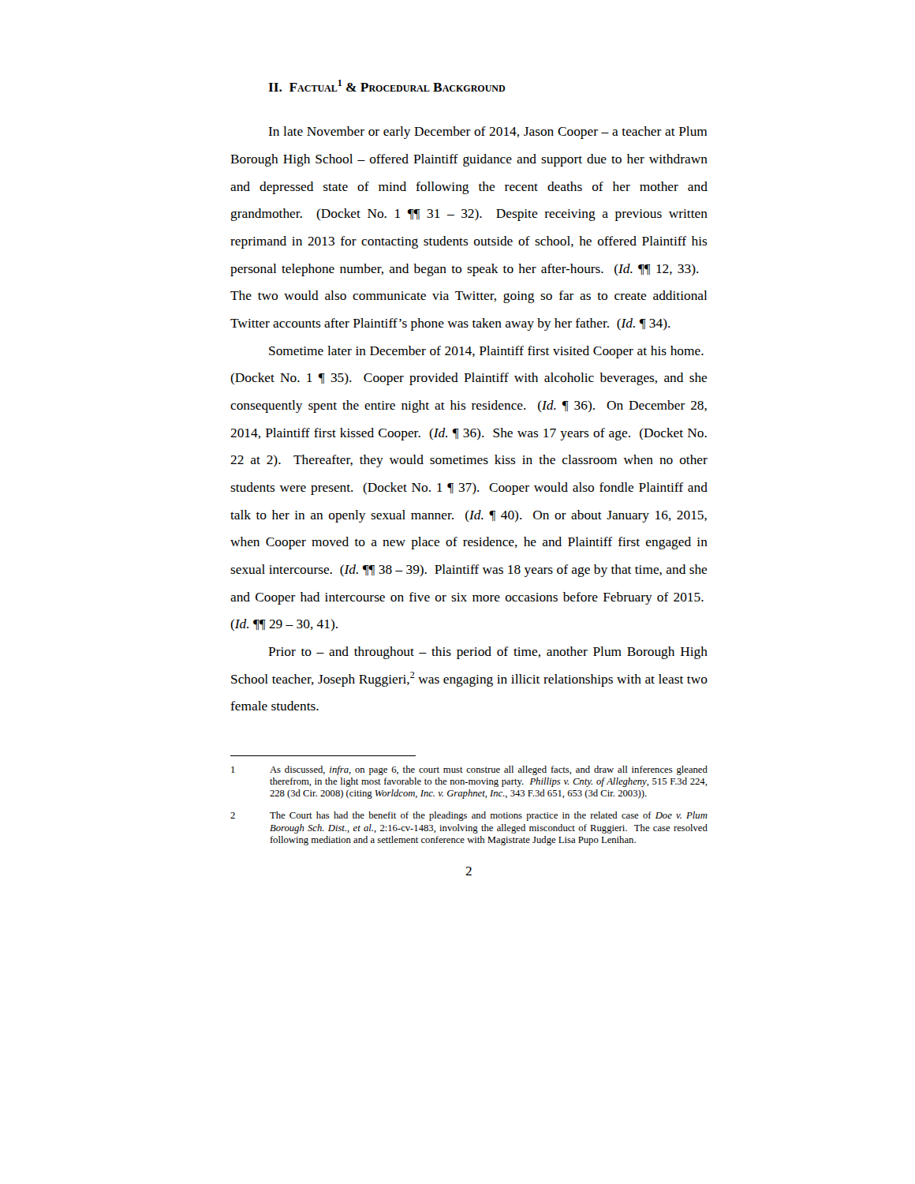II. Factual1 & Procedural Background
In late November or early December of 2014, Jason Cooper – a teacher at Plum Borough High School – offered Plaintiff guidance and support due to her withdrawn and depressed state of mind following the recent deaths of her mother and grandmother. (Docket No. 1 ¶¶ 31 – 32). Despite receiving a previous written reprimand in 2013 for contacting students outside of school, he offered Plaintiff his personal telephone number, and began to speak to her after-hours. (Id. ¶¶ 12, 33). The two would also communicate via Twitter, going so far as to create additional Twitter accounts after Plaintiff’s phone was taken away by her father. (Id. ¶ 34).
Sometime later in December of 2014, Plaintiff first visited Cooper at his home. (Docket No. 1 ¶ 35). Cooper provided Plaintiff with alcoholic beverages, and she consequently spent the entire night at his residence. (Id. ¶ 36). On December 28, 2014, Plaintiff first kissed Cooper. (Id. ¶ 36). She was 17 years of age. (Docket No. 22 at 2). Thereafter, they would sometimes kiss in the classroom when no other students were present. (Docket No. 1 ¶ 37). Cooper would also fondle Plaintiff and talk to her in an openly sexual manner. (Id. ¶ 40). On or about January 16, 2015, when Cooper moved to a new place of residence, he and Plaintiff first engaged in sexual intercourse. (Id. ¶¶ 38 – 39). Plaintiff was 18 years of age by that time, and she and Cooper had intercourse on five or six more occasions before February of 2015. (Id. ¶¶ 29 – 30, 41).
Prior to – and throughout – this period of time, another Plum Borough High School teacher, Joseph Ruggieri,2 was engaging in illicit relationships with at least two female students.
1
As discussed, infra, on page 6, the court must construe all alleged facts, and draw all inferences gleaned therefrom, in the light most favorable to the non-moving party. Phillips v. Cnty. of Allegheny, 515 F.3d 224, 228 (3d Cir. 2008) (citing Worldcom, Inc. v. Graphnet, Inc., 343 F.3d 651, 653 (3d Cir. 2003)).
2
The Court has had the benefit of the pleadings and motions practice in the related case of Doe v. Plum Borough Sch. Dist., et al., 2:16-cv-1483, involving the alleged misconduct of Ruggieri. The case resolved following mediation and a settlement conference with Magistrate Judge Lisa Pupo Lenihan.
2